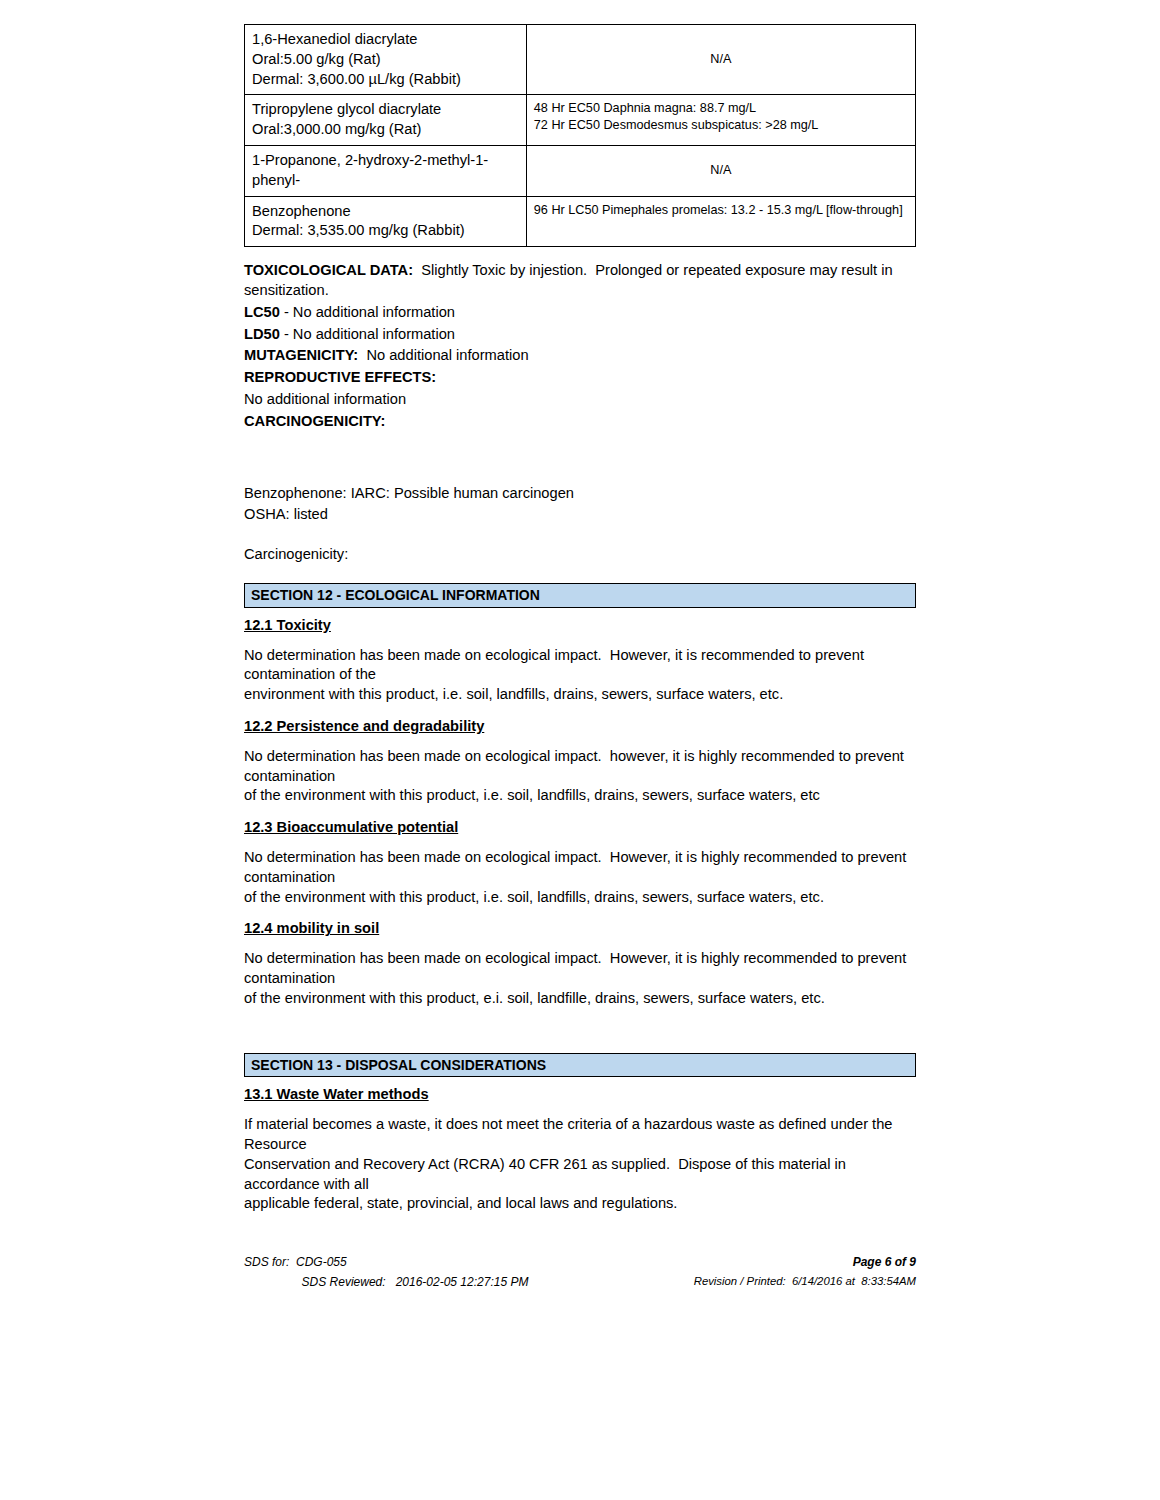| 1,6-Hexanediol diacrylate Oral:5.00 g/kg (Rat) Dermal: 3,600.00 µL/kg (Rabbit) | N/A |
| Tripropylene glycol diacrylate Oral:3,000.00 mg/kg (Rat) | 48 Hr EC50 Daphnia magna: 88.7 mg/L 72 Hr EC50 Desmodesmus subspicatus: >28 mg/L |
| 1-Propanone, 2-hydroxy-2-methyl-1-phenyl- | N/A |
| Benzophenone Dermal: 3,535.00 mg/kg (Rabbit) | 96 Hr LC50 Pimephales promelas: 13.2 - 15.3 mg/L [flow-through] |
TOXICOLOGICAL DATA: Slightly Toxic by injestion. Prolonged or repeated exposure may result in sensitization.
LC50 - No additional information
LD50 - No additional information
MUTAGENICITY: No additional information
REPRODUCTIVE EFFECTS:
No additional information
CARCINOGENICITY:
Benzophenone: IARC: Possible human carcinogen
OSHA: listed
Carcinogenicity:
SECTION 12 - ECOLOGICAL INFORMATION
12.1 Toxicity
No determination has been made on ecological impact. However, it is recommended to prevent contamination of the
environment with this product, i.e. soil, landfills, drains, sewers, surface waters, etc.
12.2 Persistence and degradability
No determination has been made on ecological impact. however, it is highly recommended to prevent contamination
of the environment with this product, i.e. soil, landfills, drains, sewers, surface waters, etc
12.3 Bioaccumulative potential
No determination has been made on ecological impact. However, it is highly recommended to prevent contamination
of the environment with this product, i.e. soil, landfills, drains, sewers, surface waters, etc.
12.4 mobility in soil
No determination has been made on ecological impact. However, it is highly recommended to prevent contamination
of the environment with this product, e.i. soil, landfille, drains, sewers, surface waters, etc.
SECTION 13 - DISPOSAL CONSIDERATIONS
13.1 Waste Water methods
If material becomes a waste, it does not meet the criteria of a hazardous waste as defined under the Resource
Conservation and Recovery Act (RCRA) 40 CFR 261 as supplied. Dispose of this material in accordance with all
applicable federal, state, provincial, and local laws and regulations.
SDS for: CDG-055
Page 6 of 9
SDS Reviewed: 2016-02-05 12:27:15 PM
Revision / Printed: 6/14/2016 at 8:33:54AM